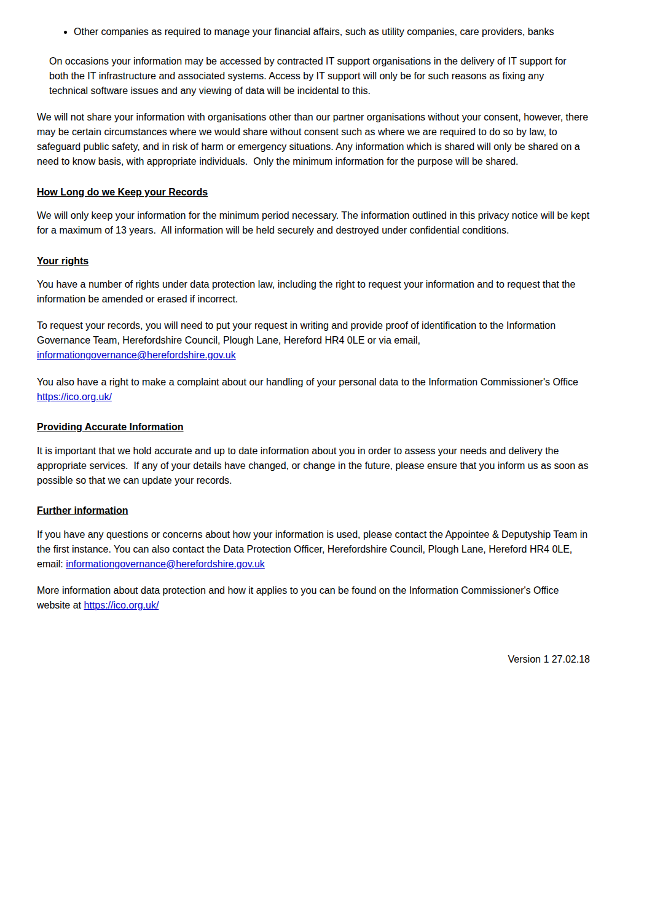Other companies as required to manage your financial affairs, such as utility companies, care providers, banks
On occasions your information may be accessed by contracted IT support organisations in the delivery of IT support for both the IT infrastructure and associated systems. Access by IT support will only be for such reasons as fixing any technical software issues and any viewing of data will be incidental to this.
We will not share your information with organisations other than our partner organisations without your consent, however, there may be certain circumstances where we would share without consent such as where we are required to do so by law, to safeguard public safety, and in risk of harm or emergency situations. Any information which is shared will only be shared on a need to know basis, with appropriate individuals. Only the minimum information for the purpose will be shared.
How Long do we Keep your Records
We will only keep your information for the minimum period necessary. The information outlined in this privacy notice will be kept for a maximum of 13 years. All information will be held securely and destroyed under confidential conditions.
Your rights
You have a number of rights under data protection law, including the right to request your information and to request that the information be amended or erased if incorrect.
To request your records, you will need to put your request in writing and provide proof of identification to the Information Governance Team, Herefordshire Council, Plough Lane, Hereford HR4 0LE or via email, informationgovernance@herefordshire.gov.uk
You also have a right to make a complaint about our handling of your personal data to the Information Commissioner's Office https://ico.org.uk/
Providing Accurate Information
It is important that we hold accurate and up to date information about you in order to assess your needs and delivery the appropriate services. If any of your details have changed, or change in the future, please ensure that you inform us as soon as possible so that we can update your records.
Further information
If you have any questions or concerns about how your information is used, please contact the Appointee & Deputyship Team in the first instance. You can also contact the Data Protection Officer, Herefordshire Council, Plough Lane, Hereford HR4 0LE, email: informationgovernance@herefordshire.gov.uk
More information about data protection and how it applies to you can be found on the Information Commissioner's Office website at https://ico.org.uk/
Version 1 27.02.18